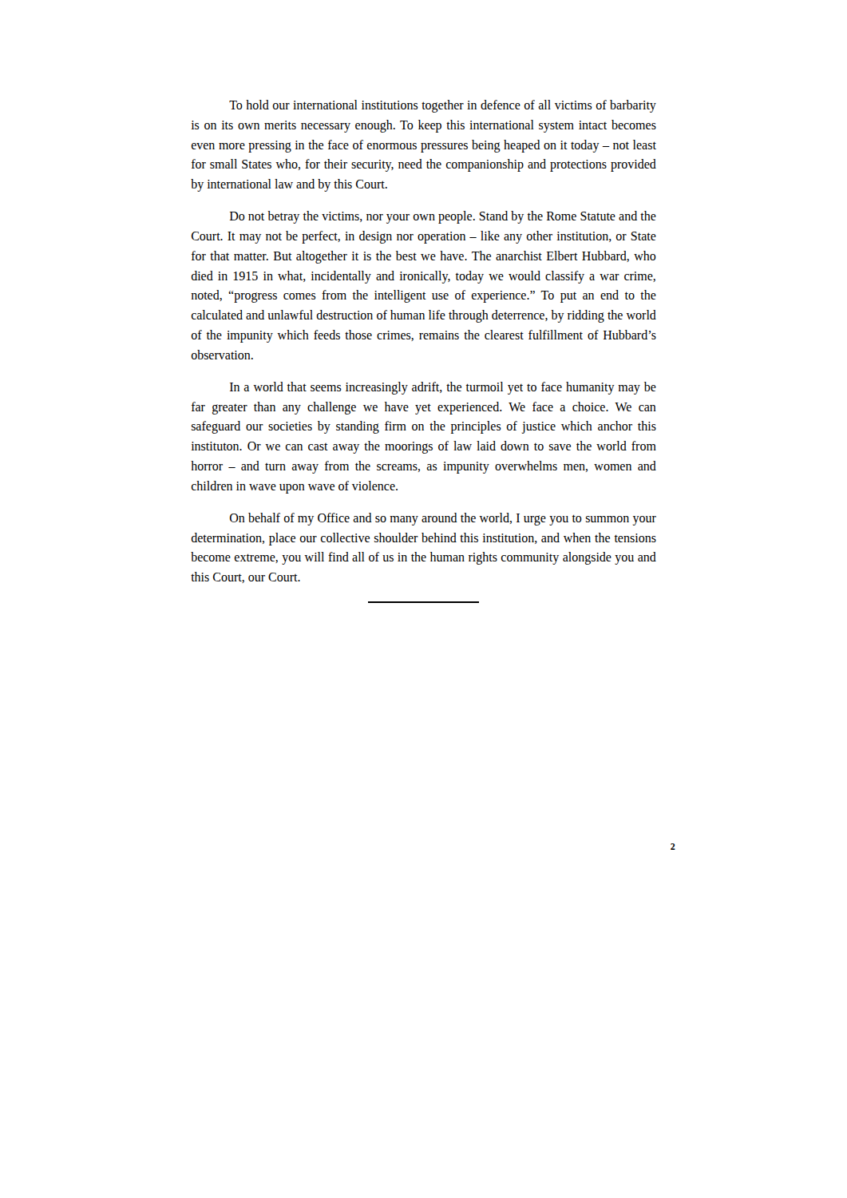To hold our international institutions together in defence of all victims of barbarity is on its own merits necessary enough. To keep this international system intact becomes even more pressing in the face of enormous pressures being heaped on it today – not least for small States who, for their security, need the companionship and protections provided by international law and by this Court.
Do not betray the victims, nor your own people. Stand by the Rome Statute and the Court. It may not be perfect, in design nor operation – like any other institution, or State for that matter. But altogether it is the best we have. The anarchist Elbert Hubbard, who died in 1915 in what, incidentally and ironically, today we would classify a war crime, noted, “progress comes from the intelligent use of experience.” To put an end to the calculated and unlawful destruction of human life through deterrence, by ridding the world of the impunity which feeds those crimes, remains the clearest fulfillment of Hubbard’s observation.
In a world that seems increasingly adrift, the turmoil yet to face humanity may be far greater than any challenge we have yet experienced. We face a choice. We can safeguard our societies by standing firm on the principles of justice which anchor this instituton. Or we can cast away the moorings of law laid down to save the world from horror – and turn away from the screams, as impunity overwhelms men, women and children in wave upon wave of violence.
On behalf of my Office and so many around the world, I urge you to summon your determination, place our collective shoulder behind this institution, and when the tensions become extreme, you will find all of us in the human rights community alongside you and this Court, our Court.
2